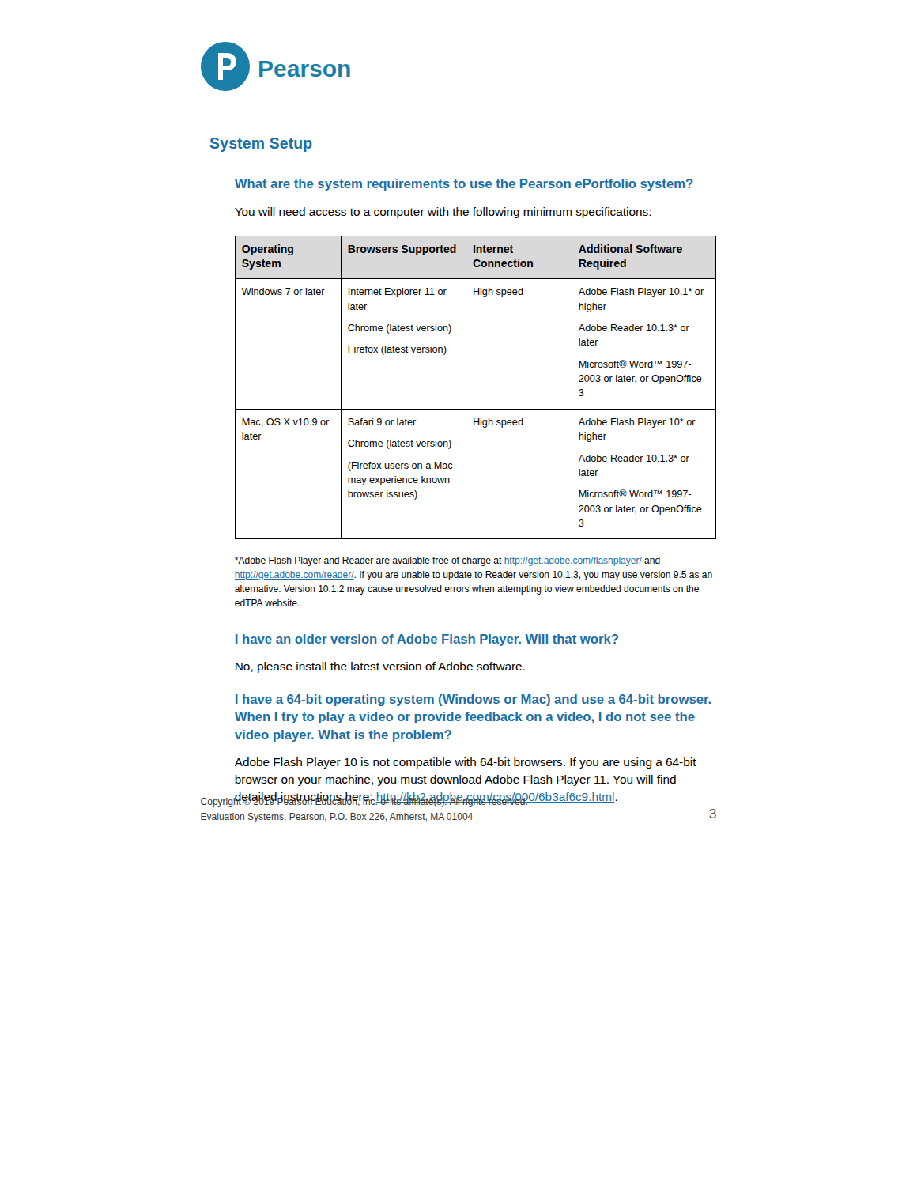Pearson
System Setup
What are the system requirements to use the Pearson ePortfolio system?
You will need access to a computer with the following minimum specifications:
| Operating System | Browsers Supported | Internet Connection | Additional Software Required |
| --- | --- | --- | --- |
| Windows 7 or later | Internet Explorer 11 or later Chrome (latest version) Firefox (latest version) | High speed | Adobe Flash Player 10.1* or higher Adobe Reader 10.1.3* or later Microsoft® Word™ 1997-2003 or later, or OpenOffice 3 |
| Mac, OS X v10.9 or later | Safari 9 or later Chrome (latest version) (Firefox users on a Mac may experience known browser issues) | High speed | Adobe Flash Player 10* or higher Adobe Reader 10.1.3* or later Microsoft® Word™ 1997-2003 or later, or OpenOffice 3 |
*Adobe Flash Player and Reader are available free of charge at http://get.adobe.com/flashplayer/ and http://get.adobe.com/reader/. If you are unable to update to Reader version 10.1.3, you may use version 9.5 as an alternative. Version 10.1.2 may cause unresolved errors when attempting to view embedded documents on the edTPA website.
I have an older version of Adobe Flash Player. Will that work?
No, please install the latest version of Adobe software.
I have a 64-bit operating system (Windows or Mac) and use a 64-bit browser. When I try to play a video or provide feedback on a video, I do not see the video player. What is the problem?
Adobe Flash Player 10 is not compatible with 64-bit browsers. If you are using a 64-bit browser on your machine, you must download Adobe Flash Player 11. You will find detailed instructions here: http://kb2.adobe.com/cps/000/6b3af6c9.html.
Copyright © 2019 Pearson Education, Inc. or its affiliate(s). All rights reserved.
Evaluation Systems, Pearson, P.O. Box 226, Amherst, MA 01004 3